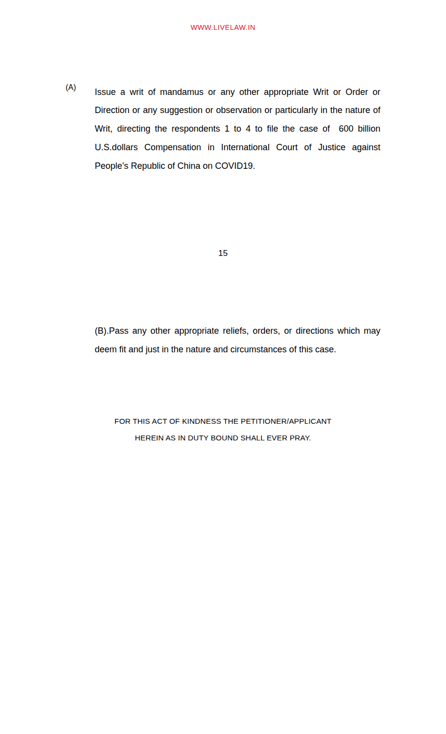WWW.LIVELAW.IN
(A)
Issue a writ of mandamus or any other appropriate Writ or Order or Direction or any suggestion or observation or particularly in the nature of Writ, directing the respondents 1 to 4 to file the case of 600 billion U.S.dollars Compensation in International Court of Justice against People’s Republic of China on COVID19.
15
(B).Pass any other appropriate reliefs, orders, or directions which may deem fit and just in the nature and circumstances of this case.
FOR THIS ACT OF KINDNESS THE PETITIONER/APPLICANT
HEREIN AS IN DUTY BOUND SHALL EVER PRAY.